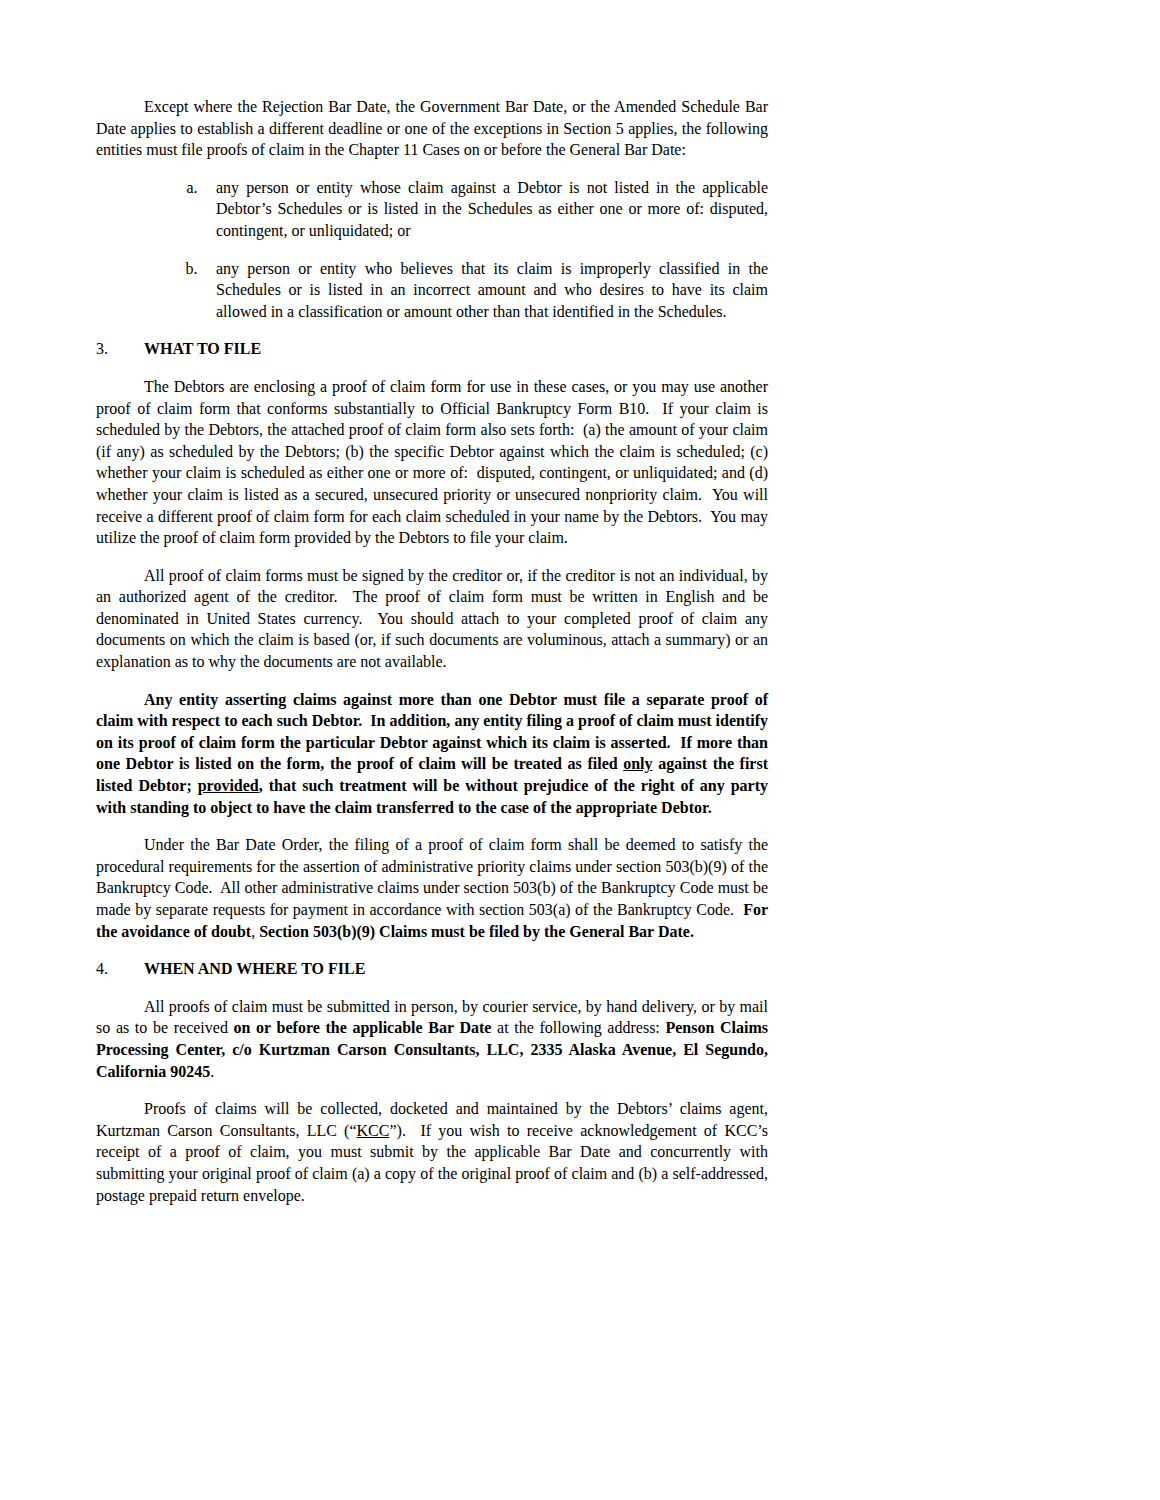Except where the Rejection Bar Date, the Government Bar Date, or the Amended Schedule Bar Date applies to establish a different deadline or one of the exceptions in Section 5 applies, the following entities must file proofs of claim in the Chapter 11 Cases on or before the General Bar Date:
any person or entity whose claim against a Debtor is not listed in the applicable Debtor’s Schedules or is listed in the Schedules as either one or more of: disputed, contingent, or unliquidated; or
any person or entity who believes that its claim is improperly classified in the Schedules or is listed in an incorrect amount and who desires to have its claim allowed in a classification or amount other than that identified in the Schedules.
3. WHAT TO FILE
The Debtors are enclosing a proof of claim form for use in these cases, or you may use another proof of claim form that conforms substantially to Official Bankruptcy Form B10. If your claim is scheduled by the Debtors, the attached proof of claim form also sets forth: (a) the amount of your claim (if any) as scheduled by the Debtors; (b) the specific Debtor against which the claim is scheduled; (c) whether your claim is scheduled as either one or more of: disputed, contingent, or unliquidated; and (d) whether your claim is listed as a secured, unsecured priority or unsecured nonpriority claim. You will receive a different proof of claim form for each claim scheduled in your name by the Debtors. You may utilize the proof of claim form provided by the Debtors to file your claim.
All proof of claim forms must be signed by the creditor or, if the creditor is not an individual, by an authorized agent of the creditor. The proof of claim form must be written in English and be denominated in United States currency. You should attach to your completed proof of claim any documents on which the claim is based (or, if such documents are voluminous, attach a summary) or an explanation as to why the documents are not available.
Any entity asserting claims against more than one Debtor must file a separate proof of claim with respect to each such Debtor. In addition, any entity filing a proof of claim must identify on its proof of claim form the particular Debtor against which its claim is asserted. If more than one Debtor is listed on the form, the proof of claim will be treated as filed only against the first listed Debtor; provided, that such treatment will be without prejudice of the right of any party with standing to object to have the claim transferred to the case of the appropriate Debtor.
Under the Bar Date Order, the filing of a proof of claim form shall be deemed to satisfy the procedural requirements for the assertion of administrative priority claims under section 503(b)(9) of the Bankruptcy Code. All other administrative claims under section 503(b) of the Bankruptcy Code must be made by separate requests for payment in accordance with section 503(a) of the Bankruptcy Code. For the avoidance of doubt, Section 503(b)(9) Claims must be filed by the General Bar Date.
4. WHEN AND WHERE TO FILE
All proofs of claim must be submitted in person, by courier service, by hand delivery, or by mail so as to be received on or before the applicable Bar Date at the following address: Penson Claims Processing Center, c/o Kurtzman Carson Consultants, LLC, 2335 Alaska Avenue, El Segundo, California 90245.
Proofs of claims will be collected, docketed and maintained by the Debtors’ claims agent, Kurtzman Carson Consultants, LLC (“KCC”). If you wish to receive acknowledgement of KCC’s receipt of a proof of claim, you must submit by the applicable Bar Date and concurrently with submitting your original proof of claim (a) a copy of the original proof of claim and (b) a self-addressed, postage prepaid return envelope.